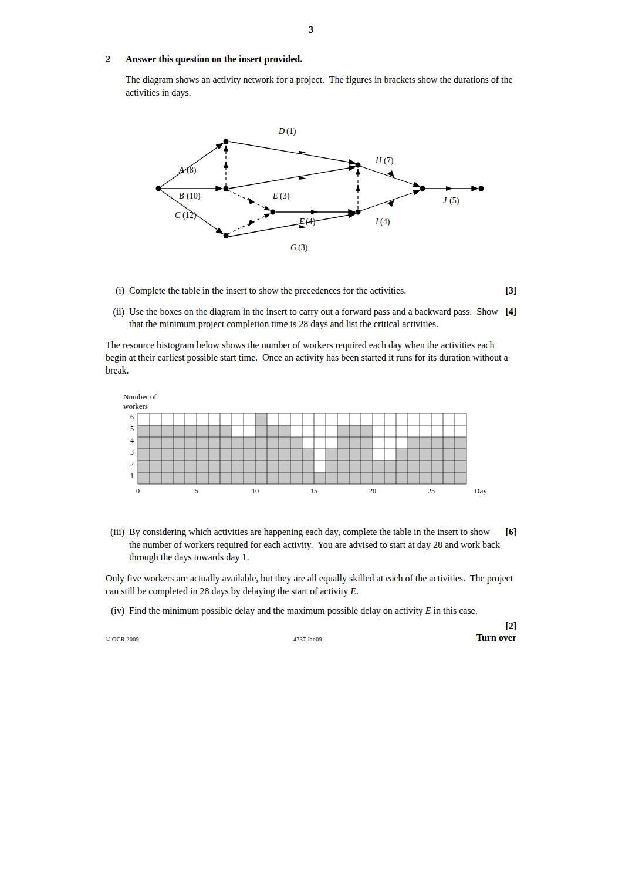3
2
Answer this question on the insert provided.
The diagram shows an activity network for a project. The figures in brackets show the durations of the activities in days.
A (8) B (10) C (12) D (1) E (3) F (4) G (3) H (7) I (4) J (5)
(i)
[3] Complete the table in the insert to show the precedences for the activities.
(ii)
[4] Use the boxes on the diagram in the insert to carry out a forward pass and a backward pass. Show that the minimum project completion time is 28 days and list the critical activities.
The resource histogram below shows the number of workers required each day when the activities each begin at their earliest possible start time. Once an activity has been started it runs for its duration without a break.
Number of workers 6 5 4 3 2 1 0 5 10 15 20 25 Day
(iii)
[6] By considering which activities are happening each day, complete the table in the insert to show the number of workers required for each activity. You are advised to start at day 28 and work back through the days towards day 1.
Only five workers are actually available, but they are all equally skilled at each of the activities. The project can still be completed in 28 days by delaying the start of activity E.
(iv)
Find the minimum possible delay and the maximum possible delay on activity E in this case.
[2]
© OCR 2009
4737 Jan09
Turn over